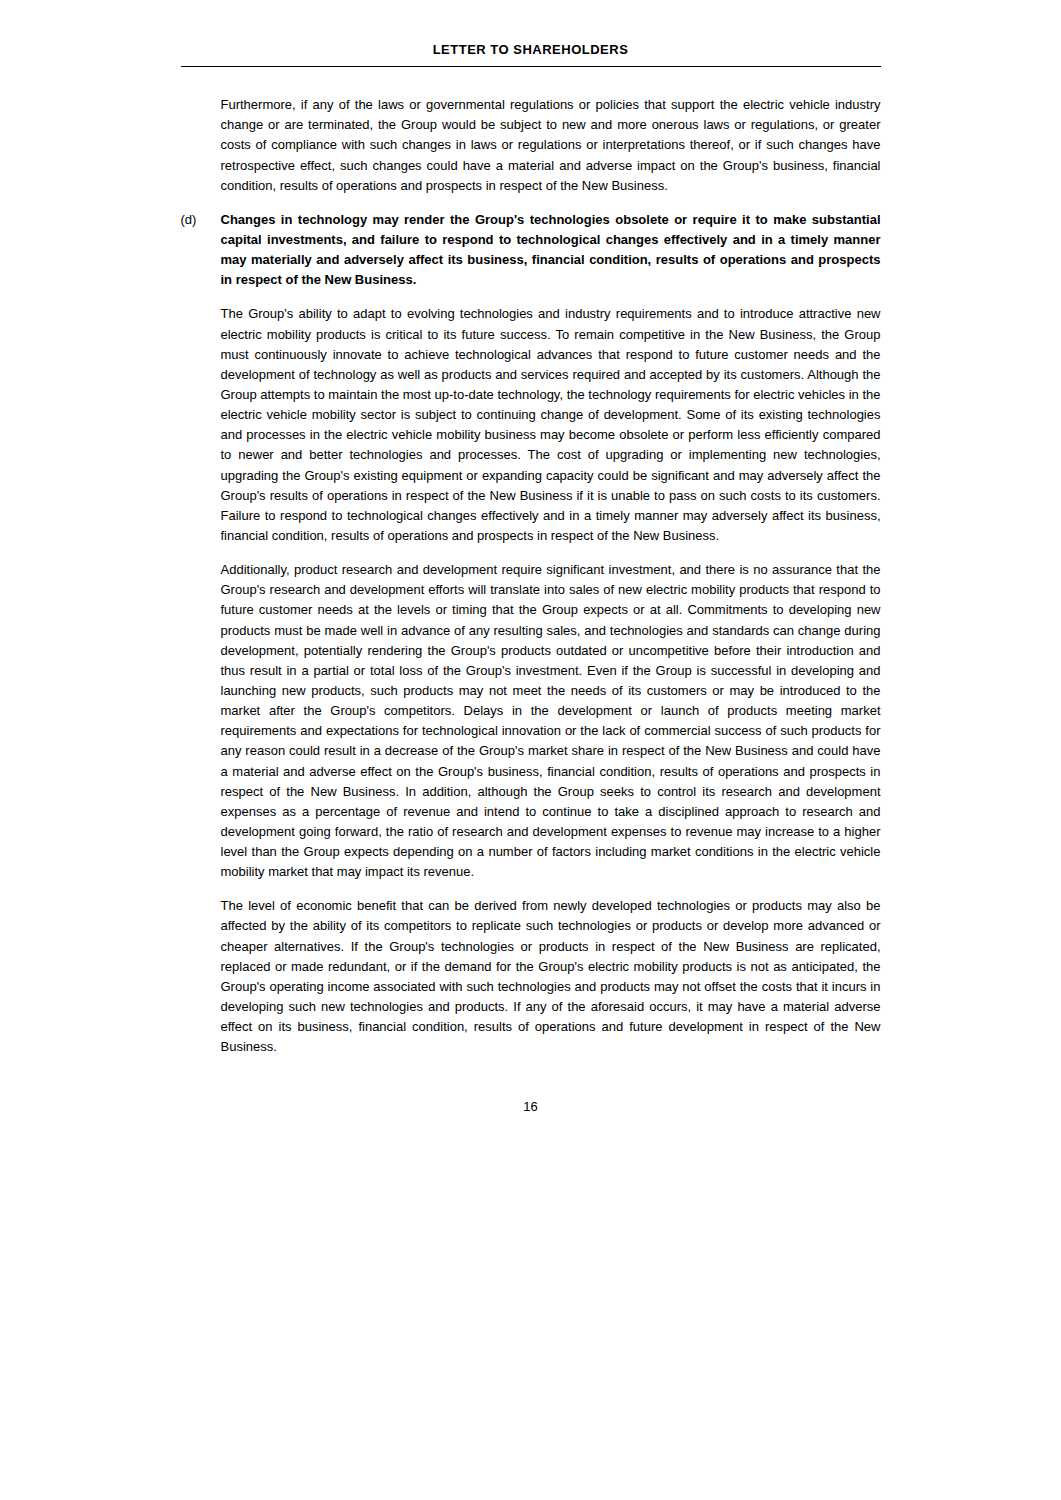LETTER TO SHAREHOLDERS
Furthermore, if any of the laws or governmental regulations or policies that support the electric vehicle industry change or are terminated, the Group would be subject to new and more onerous laws or regulations, or greater costs of compliance with such changes in laws or regulations or interpretations thereof, or if such changes have retrospective effect, such changes could have a material and adverse impact on the Group's business, financial condition, results of operations and prospects in respect of the New Business.
(d)
Changes in technology may render the Group's technologies obsolete or require it to make substantial capital investments, and failure to respond to technological changes effectively and in a timely manner may materially and adversely affect its business, financial condition, results of operations and prospects in respect of the New Business.
The Group's ability to adapt to evolving technologies and industry requirements and to introduce attractive new electric mobility products is critical to its future success. To remain competitive in the New Business, the Group must continuously innovate to achieve technological advances that respond to future customer needs and the development of technology as well as products and services required and accepted by its customers. Although the Group attempts to maintain the most up-to-date technology, the technology requirements for electric vehicles in the electric vehicle mobility sector is subject to continuing change of development. Some of its existing technologies and processes in the electric vehicle mobility business may become obsolete or perform less efficiently compared to newer and better technologies and processes. The cost of upgrading or implementing new technologies, upgrading the Group's existing equipment or expanding capacity could be significant and may adversely affect the Group's results of operations in respect of the New Business if it is unable to pass on such costs to its customers. Failure to respond to technological changes effectively and in a timely manner may adversely affect its business, financial condition, results of operations and prospects in respect of the New Business.
Additionally, product research and development require significant investment, and there is no assurance that the Group's research and development efforts will translate into sales of new electric mobility products that respond to future customer needs at the levels or timing that the Group expects or at all. Commitments to developing new products must be made well in advance of any resulting sales, and technologies and standards can change during development, potentially rendering the Group's products outdated or uncompetitive before their introduction and thus result in a partial or total loss of the Group's investment. Even if the Group is successful in developing and launching new products, such products may not meet the needs of its customers or may be introduced to the market after the Group's competitors. Delays in the development or launch of products meeting market requirements and expectations for technological innovation or the lack of commercial success of such products for any reason could result in a decrease of the Group's market share in respect of the New Business and could have a material and adverse effect on the Group's business, financial condition, results of operations and prospects in respect of the New Business. In addition, although the Group seeks to control its research and development expenses as a percentage of revenue and intend to continue to take a disciplined approach to research and development going forward, the ratio of research and development expenses to revenue may increase to a higher level than the Group expects depending on a number of factors including market conditions in the electric vehicle mobility market that may impact its revenue.
The level of economic benefit that can be derived from newly developed technologies or products may also be affected by the ability of its competitors to replicate such technologies or products or develop more advanced or cheaper alternatives. If the Group's technologies or products in respect of the New Business are replicated, replaced or made redundant, or if the demand for the Group's electric mobility products is not as anticipated, the Group's operating income associated with such technologies and products may not offset the costs that it incurs in developing such new technologies and products. If any of the aforesaid occurs, it may have a material adverse effect on its business, financial condition, results of operations and future development in respect of the New Business.
16